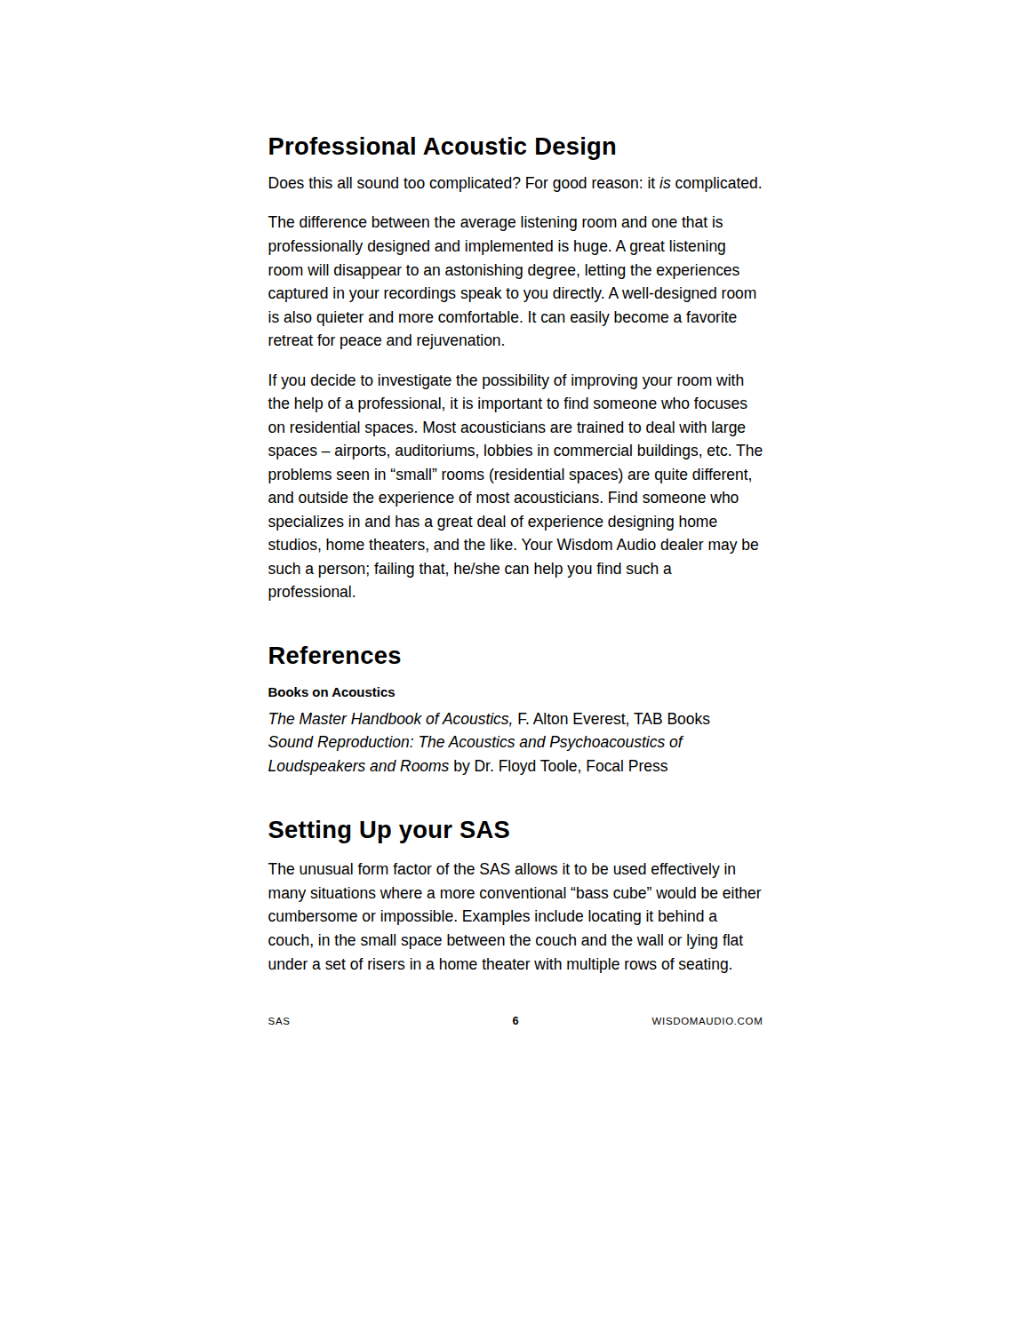Professional Acoustic Design
Does this all sound too complicated? For good reason: it is complicated.
The difference between the average listening room and one that is professionally designed and implemented is huge. A great listening room will disappear to an astonishing degree, letting the experiences captured in your recordings speak to you directly. A well-designed room is also quieter and more comfortable. It can easily become a favorite retreat for peace and rejuvenation.
If you decide to investigate the possibility of improving your room with the help of a professional, it is important to find someone who focuses on residential spaces. Most acousticians are trained to deal with large spaces – airports, auditoriums, lobbies in commercial buildings, etc. The problems seen in “small” rooms (residential spaces) are quite different, and outside the experience of most acousticians. Find someone who specializes in and has a great deal of experience designing home studios, home theaters, and the like. Your Wisdom Audio dealer may be such a person; failing that, he/she can help you find such a professional.
References
Books on Acoustics
The Master Handbook of Acoustics, F. Alton Everest, TAB Books
Sound Reproduction: The Acoustics and Psychoacoustics of Loudspeakers and Rooms by Dr. Floyd Toole, Focal Press
Setting Up your SAS
The unusual form factor of the SAS allows it to be used effectively in many situations where a more conventional “bass cube” would be either cumbersome or impossible. Examples include locating it behind a couch, in the small space between the couch and the wall or lying flat under a set of risers in a home theater with multiple rows of seating.
SAS
6
WISDOMAUDIO.COM